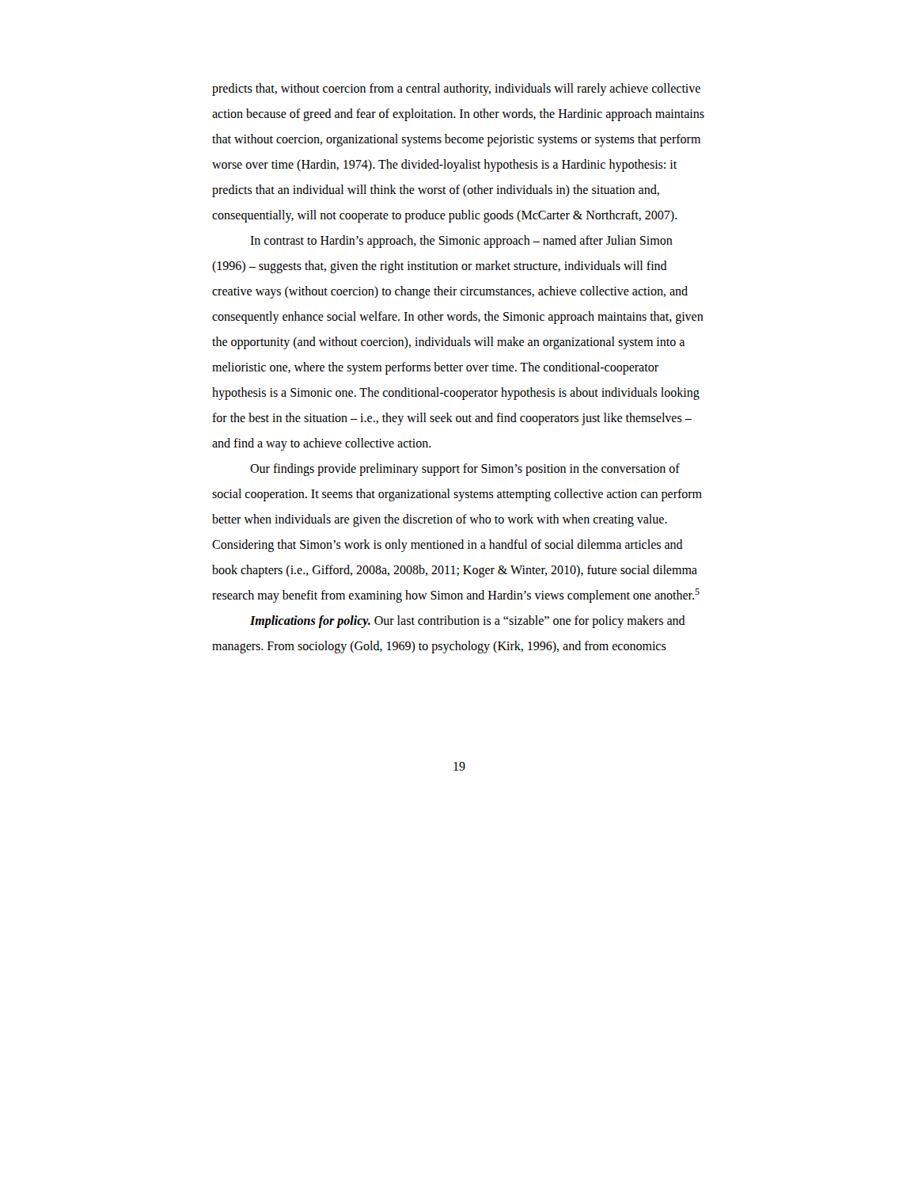predicts that, without coercion from a central authority, individuals will rarely achieve collective action because of greed and fear of exploitation. In other words, the Hardinic approach maintains that without coercion, organizational systems become pejoristic systems or systems that perform worse over time (Hardin, 1974). The divided-loyalist hypothesis is a Hardinic hypothesis: it predicts that an individual will think the worst of (other individuals in) the situation and, consequentially, will not cooperate to produce public goods (McCarter & Northcraft, 2007).
In contrast to Hardin’s approach, the Simonic approach – named after Julian Simon (1996) – suggests that, given the right institution or market structure, individuals will find creative ways (without coercion) to change their circumstances, achieve collective action, and consequently enhance social welfare. In other words, the Simonic approach maintains that, given the opportunity (and without coercion), individuals will make an organizational system into a melioristic one, where the system performs better over time. The conditional-cooperator hypothesis is a Simonic one. The conditional-cooperator hypothesis is about individuals looking for the best in the situation – i.e., they will seek out and find cooperators just like themselves – and find a way to achieve collective action.
Our findings provide preliminary support for Simon’s position in the conversation of social cooperation. It seems that organizational systems attempting collective action can perform better when individuals are given the discretion of who to work with when creating value. Considering that Simon’s work is only mentioned in a handful of social dilemma articles and book chapters (i.e., Gifford, 2008a, 2008b, 2011; Koger & Winter, 2010), future social dilemma research may benefit from examining how Simon and Hardin’s views complement one another.5
Implications for policy. Our last contribution is a “sizable” one for policy makers and managers. From sociology (Gold, 1969) to psychology (Kirk, 1996), and from economics
19